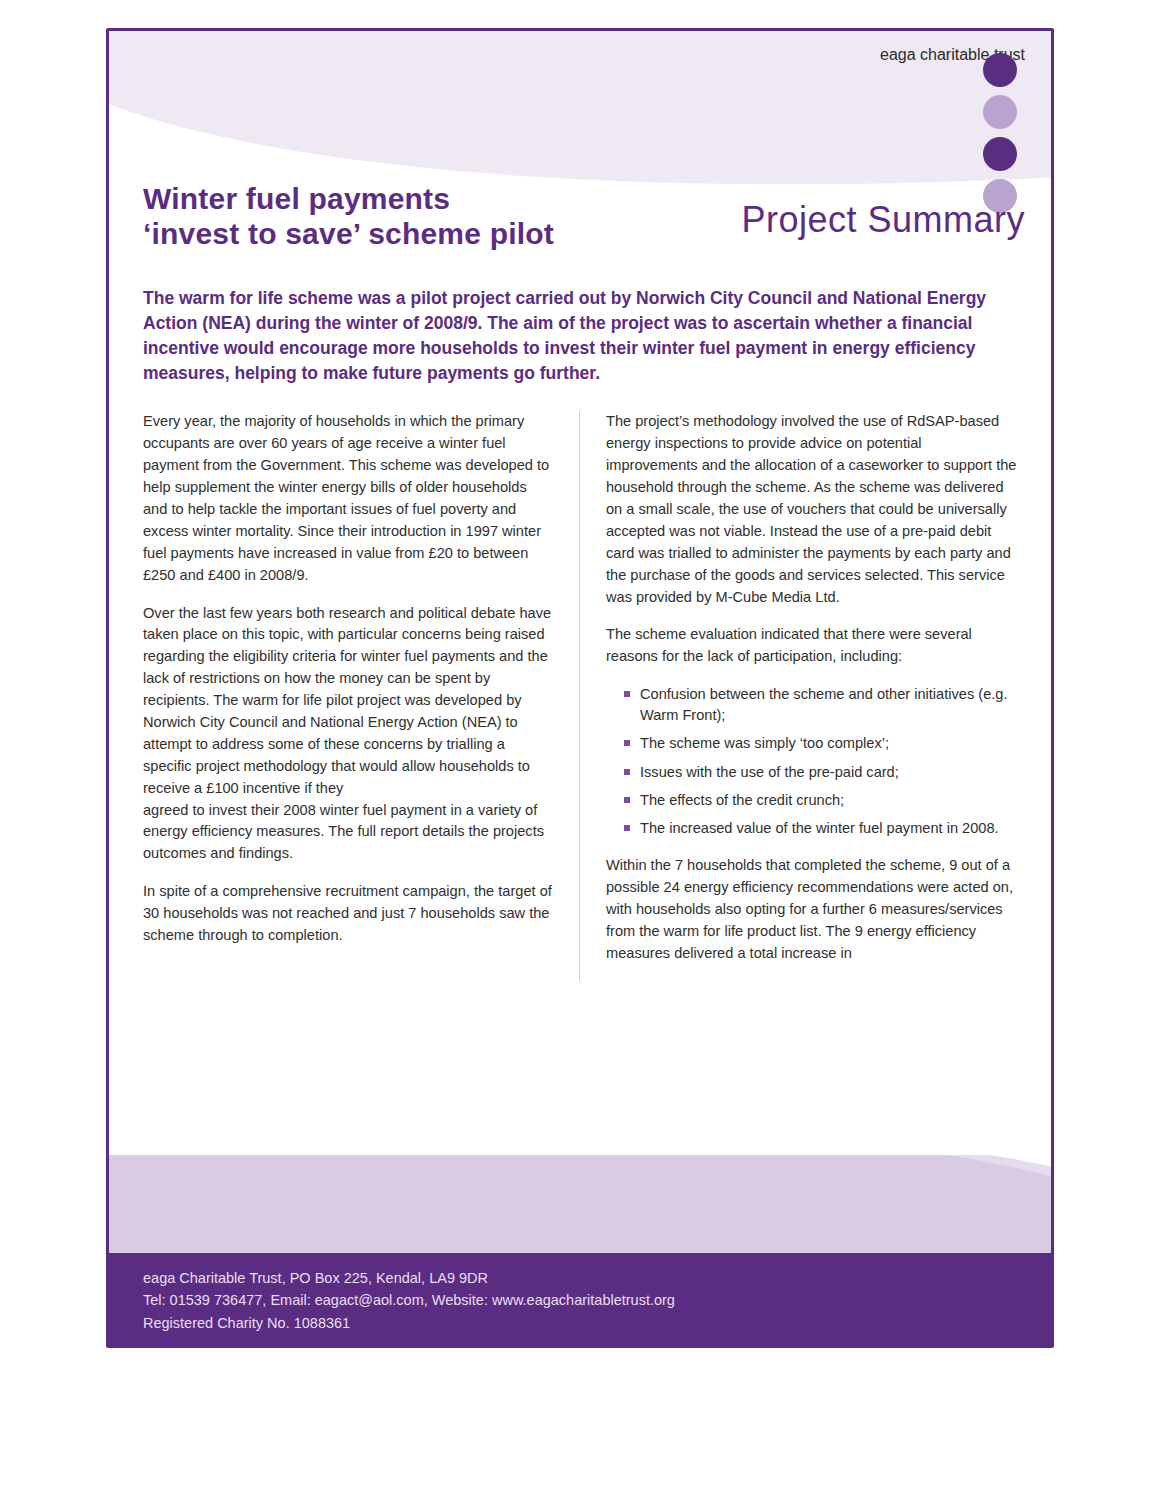eaga charitable trust
Winter fuel payments
‘invest to save’ scheme pilot
Project Summary
The warm for life scheme was a pilot project carried out by Norwich City Council and National Energy Action (NEA) during the winter of 2008/9. The aim of the project was to ascertain whether a financial incentive would encourage more households to invest their winter fuel payment in energy efficiency measures, helping to make future payments go further.
Every year, the majority of households in which the primary occupants are over 60 years of age receive a winter fuel payment from the Government. This scheme was developed to help supplement the winter energy bills of older households and to help tackle the important issues of fuel poverty and excess winter mortality. Since their introduction in 1997 winter fuel payments have increased in value from £20 to between £250 and £400 in 2008/9.
Over the last few years both research and political debate have taken place on this topic, with particular concerns being raised regarding the eligibility criteria for winter fuel payments and the lack of restrictions on how the money can be spent by recipients. The warm for life pilot project was developed by Norwich City Council and National Energy Action (NEA) to attempt to address some of these concerns by trialling a specific project methodology that would allow households to receive a £100 incentive if they
agreed to invest their 2008 winter fuel payment in a variety of energy efficiency measures. The full report details the projects outcomes and findings.
In spite of a comprehensive recruitment campaign, the target of 30 households was not reached and just 7 households saw the scheme through to completion.
The project’s methodology involved the use of RdSAP-based energy inspections to provide advice on potential improvements and the allocation of a caseworker to support the household through the scheme. As the scheme was delivered on a small scale, the use of vouchers that could be universally accepted was not viable. Instead the use of a pre-paid debit card was trialled to administer the payments by each party and the purchase of the goods and services selected. This service was provided by M-Cube Media Ltd.
The scheme evaluation indicated that there were several reasons for the lack of participation, including:
Confusion between the scheme and other initiatives (e.g. Warm Front);
The scheme was simply ‘too complex’;
Issues with the use of the pre-paid card;
The effects of the credit crunch;
The increased value of the winter fuel payment in 2008.
Within the 7 households that completed the scheme, 9 out of a possible 24 energy efficiency recommendations were acted on, with households also opting for a further 6 measures/services from the warm for life product list. The 9 energy efficiency measures delivered a total increase in
eaga Charitable Trust, PO Box 225, Kendal, LA9 9DR
Tel: 01539 736477, Email: eagact@aol.com, Website: www.eagacharitabletrust.org
Registered Charity No. 1088361